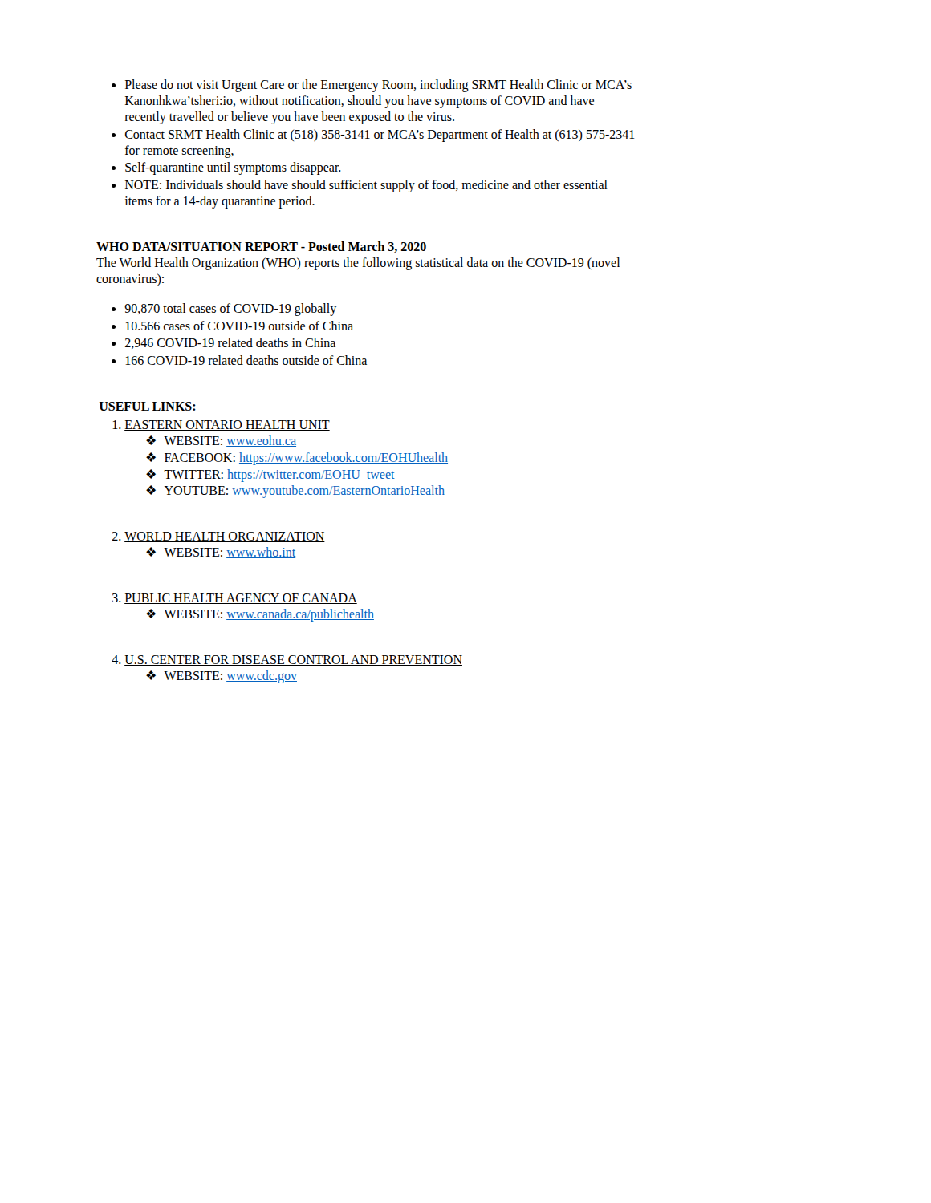Please do not visit Urgent Care or the Emergency Room, including SRMT Health Clinic or MCA’s Kanonhkwa’tsheri:io, without notification, should you have symptoms of COVID and have recently travelled or believe you have been exposed to the virus.
Contact SRMT Health Clinic at (518) 358-3141 or MCA’s Department of Health at (613) 575-2341 for remote screening,
Self-quarantine until symptoms disappear.
NOTE: Individuals should have should sufficient supply of food, medicine and other essential items for a 14-day quarantine period.
WHO DATA/SITUATION REPORT - Posted March 3, 2020
The World Health Organization (WHO) reports the following statistical data on the COVID-19 (novel coronavirus):
90,870 total cases of COVID-19 globally
10.566 cases of COVID-19 outside of China
2,946 COVID-19 related deaths in China
166 COVID-19 related deaths outside of China
USEFUL LINKS:
EASTERN ONTARIO HEALTH UNIT
WEBSITE: www.eohu.ca
FACEBOOK: https://www.facebook.com/EOHUhealth
TWITTER: https://twitter.com/EOHU_tweet
YOUTUBE: www.youtube.com/EasternOntarioHealth
WORLD HEALTH ORGANIZATION
WEBSITE: www.who.int
PUBLIC HEALTH AGENCY OF CANADA
WEBSITE: www.canada.ca/publichealth
U.S. CENTER FOR DISEASE CONTROL AND PREVENTION
WEBSITE: www.cdc.gov